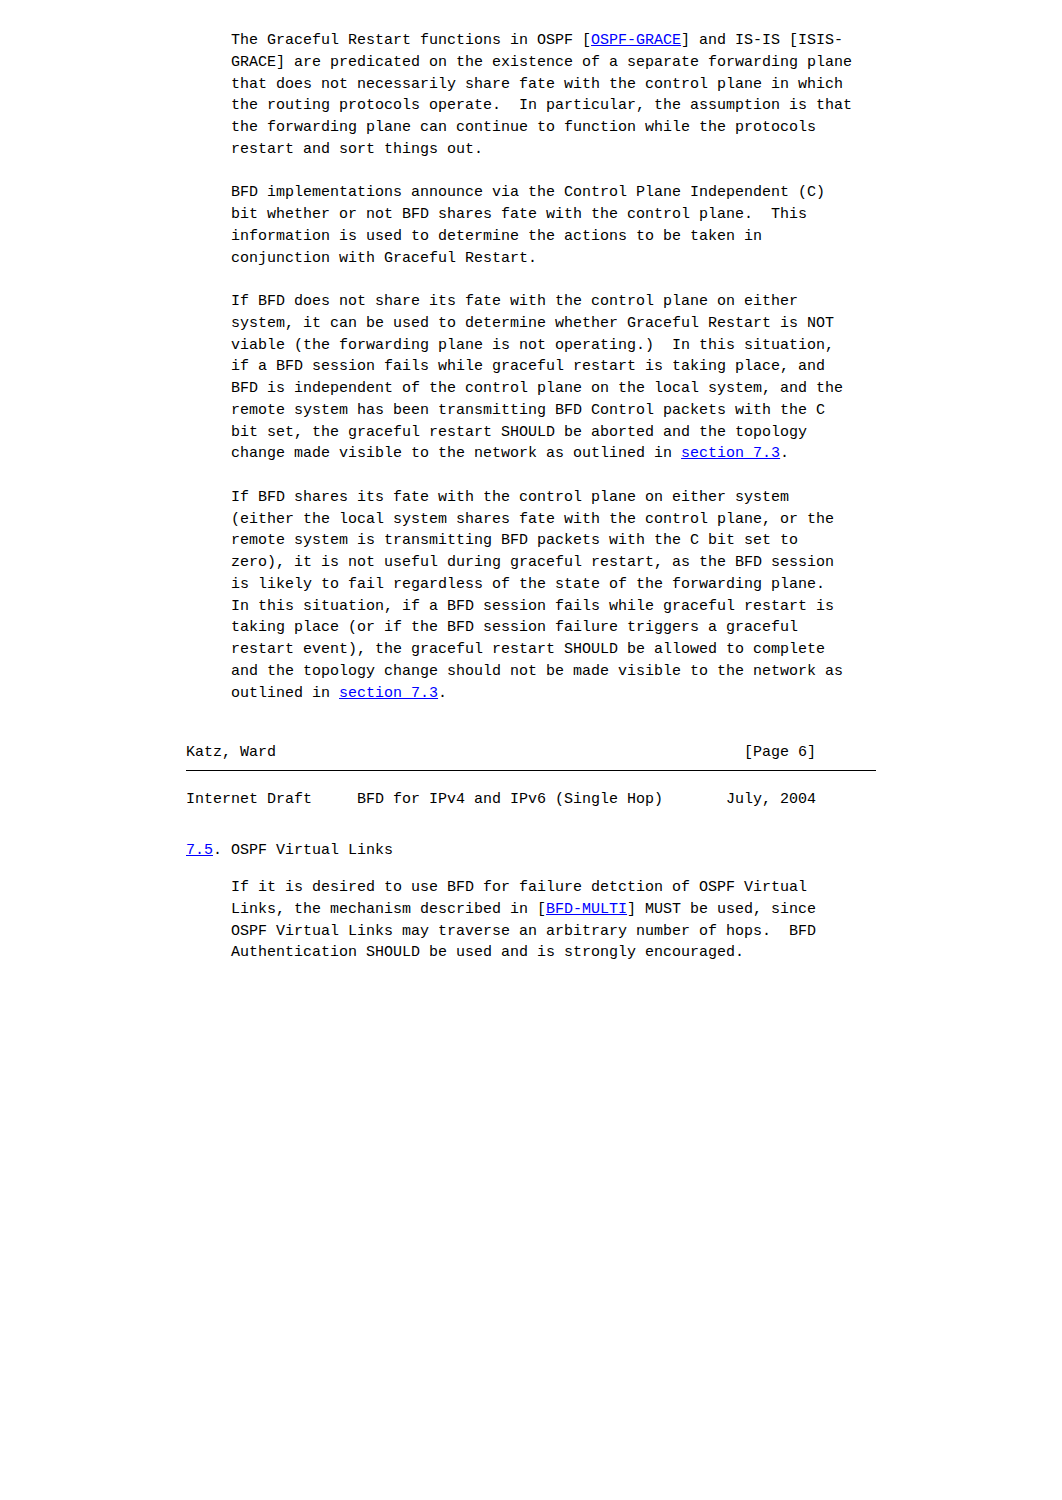The Graceful Restart functions in OSPF [OSPF-GRACE] and IS-IS [ISIS-
GRACE] are predicated on the existence of a separate forwarding plane
that does not necessarily share fate with the control plane in which
the routing protocols operate.  In particular, the assumption is that
the forwarding plane can continue to function while the protocols
restart and sort things out.

BFD implementations announce via the Control Plane Independent (C)
bit whether or not BFD shares fate with the control plane.  This
information is used to determine the actions to be taken in
conjunction with Graceful Restart.

If BFD does not share its fate with the control plane on either
system, it can be used to determine whether Graceful Restart is NOT
viable (the forwarding plane is not operating.)  In this situation,
if a BFD session fails while graceful restart is taking place, and
BFD is independent of the control plane on the local system, and the
remote system has been transmitting BFD Control packets with the C
bit set, the graceful restart SHOULD be aborted and the topology
change made visible to the network as outlined in section 7.3.

If BFD shares its fate with the control plane on either system
(either the local system shares fate with the control plane, or the
remote system is transmitting BFD packets with the C bit set to
zero), it is not useful during graceful restart, as the BFD session
is likely to fail regardless of the state of the forwarding plane.
In this situation, if a BFD session fails while graceful restart is
taking place (or if the BFD session failure triggers a graceful
restart event), the graceful restart SHOULD be allowed to complete
and the topology change should not be made visible to the network as
outlined in section 7.3.
Katz, Ward                                                    [Page 6]
Internet Draft     BFD for IPv4 and IPv6 (Single Hop)       July, 2004
7.5. OSPF Virtual Links
If it is desired to use BFD for failure detction of OSPF Virtual
Links, the mechanism described in [BFD-MULTI] MUST be used, since
OSPF Virtual Links may traverse an arbitrary number of hops.  BFD
Authentication SHOULD be used and is strongly encouraged.